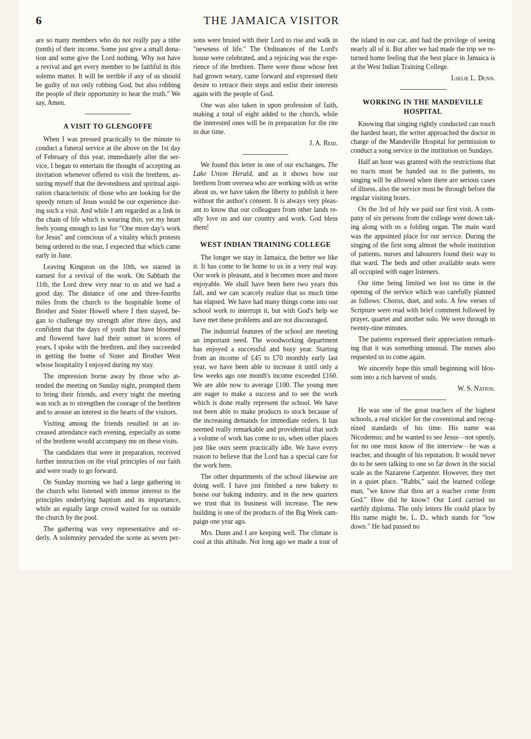6
The Jamaica Visitor
are so many members who do not really pay a tithe (tenth) of their income. Some just give a small donation and some give the Lord nothing. Why not have a revival and get every member to be faithful in this solemn matter. It will be terrible if any of us should be guilty of not only robbing God, but also robbing the people of their opportunity to hear the truth." We say, Amen.
A Visit to Glengoffe
When I was pressed practically to the minute to conduct a funeral service at the above on the 1st day of February of this year, immediately after the service, I began to entertain the thought of accepting an invitation whenever offered to visit the brethren, assuring myself that the devotedness and spiritual aspiration characteristic of those who are looking for the speedy return of Jesus would be our experience during such a visit. And while I am regarded as a link in the chain of life which is wearing thin, yet my heart feels young enough to last for "One more day's work for Jesus" and conscious of a vitality which protests being ordered to the rear, I expected that which came early in June.
Leaving Kingston on the 10th, we started in earnest for a revival of the work. On Sabbath the 11th, the Lord drew very near to us and we had a good day. The distance of one and three-fourths miles from the church to the hospitable home of Brother and Sister Howell where I then stayed, began to challenge my strength after three days, and confident that the days of youth that have bloomed and flowered have had their sunset in scores of years, I spoke with the brethren, and they succeeded in getting the home of Sister and Brother West whose hospitality I enjoyed during my stay.
The impression borne away by those who attended the meeting on Sunday night, prompted them to bring their friends, and every night the meeting was such as to strengthen the courage of the brethren and to arouse an interest in the hearts of the visitors.
Visiting among the friends resulted in an increased attendance each evening, especially as some of the brethren would accompany me on these visits.
The candidates that were in preparation, received further instruction on the vital principles of our faith and were ready to go forward.
On Sunday morning we had a large gathering in the church who listened with intense interest to the principles underlying baptism and its importance, while an equally large crowd waited for us outside the church by the pool.
The gathering was very representative and orderly. A solemnity pervaded the scene as seven persons were bruied with their Lord to rise and walk in "newness of life." The Ordinances of the Lord's house were celebrated, and a rejoicing was the experience of the brethren. There were those whose feet had grown weary, came forward and expressed their desire to retrace their steps and enlist their interests again with the people of God.
One was also taken in upon profession of faith, making a total of eight added to the church, while the interested ones will be in preparation for the rite in due time.
J. A. Reid.
We found this letter in one of our exchanges, The Lake Union Herald, and as it shows how our brethren from oversea who are working with us write about us, we have taken the liberty to publish it here without the author's consent. It is always very pleasant to know that our colleagues from other lands really love us and our country and work. God bless them!
West Indian Training College
The longer we stay in Jamaica, the better we like it. It has come to be home to us in a very real way. Our work is pleasant, and it becomes more and more enjoyable. We shall have been here two years this fall, and we can scarcely realize that so much time has elapsed. We have had many things come into our school work to interrupt it, but with God's help we have met these problems and are not discouraged.
The industrial features of the school are meeting an important need. The woodworking department has enjoyed a successful and busy year. Starting from an income of £45 to £70 monthly early last year, we have been able to increase it until only a few weeks ago one month's income exceeded £160. We are able now to average £100. The young men are eager to make a success and to see the work which is done really represent the school. We have not been able to make products to stock because of the increasing demands for immediate orders. It has seemed really remarkable and providential that such a volume of work has come to us, when other places just like ours seem practically idle. We have every reason to believe that the Lord has a special care for the work here.
The other departments of the school likewise are doing well. I have just finished a new bakery to house our baking industry, and in the new quarters we trust that its business will increase. The new building is one of the products of the Big Week campaign one year ago.
Mrs. Dunn and I are keeping well. The climate is cool at this altitude. Not long ago we made a tour of the island in our car, and had the privilege of seeing nearly all of it. But after we had made the trip we returned home feeling that the best place in Jamaica is at the West Indian Training College.
Lselie L. Dunn.
Working in the Mandeville Hospital
Knowing that singing rightly conducted can touch the hardest heart, the writer approached the doctor in charge of the Mandeville Hospital for permission to conduct a song service in the institution on Sundays.
Half an hour was granted with the restrictions that no tracts must be handed out to the patients, no singing will be allowed when there are serious cases of illness, also the service must be through before the regular visiting hours.
On the 3rd of July we paid our first visit. A company of six persons from the college went down taking along with us a folding organ. The main ward was the appointed place for our service. During the singing of the first song almost the whole institution of patients, nurses and labourers found their way to that ward. The beds and other available seats were all occupied with eager listeners.
Our time being limited we lost no time in the opening of the service which was carefully planned as follows: Chorus, duet, and solo. A few verses of Scripture were read with brief comment followed by prayer, quartet and another solo. We were through in twenty-nine minutes.
The patients expressed their appreciation remarking that it was something unusual. The nurses also requested us to come again.
We sincerely hope this small beginning will blossom into a rich harvest of souls.
W. S. Nation.
He was one of the great teachers of the highest schools, a real stickler for the coventional and recognized standards of his time. His name was Nicodemus; and he wanted to see Jesus—not openly, for no one must know of the interview—he was a teacher, and thought of his reputation. It would never do to be seen talking to one so far down in the social scale as the Nazarene Carpenter. However, they met in a quiet place. "Rabbi," said the learned college man, "we know that thou art a teacher come from God." How did he know? Our Lord carried no earthly diploma. The only letters He could place by His name might be, L. D., which stands for "low down." He had passed no